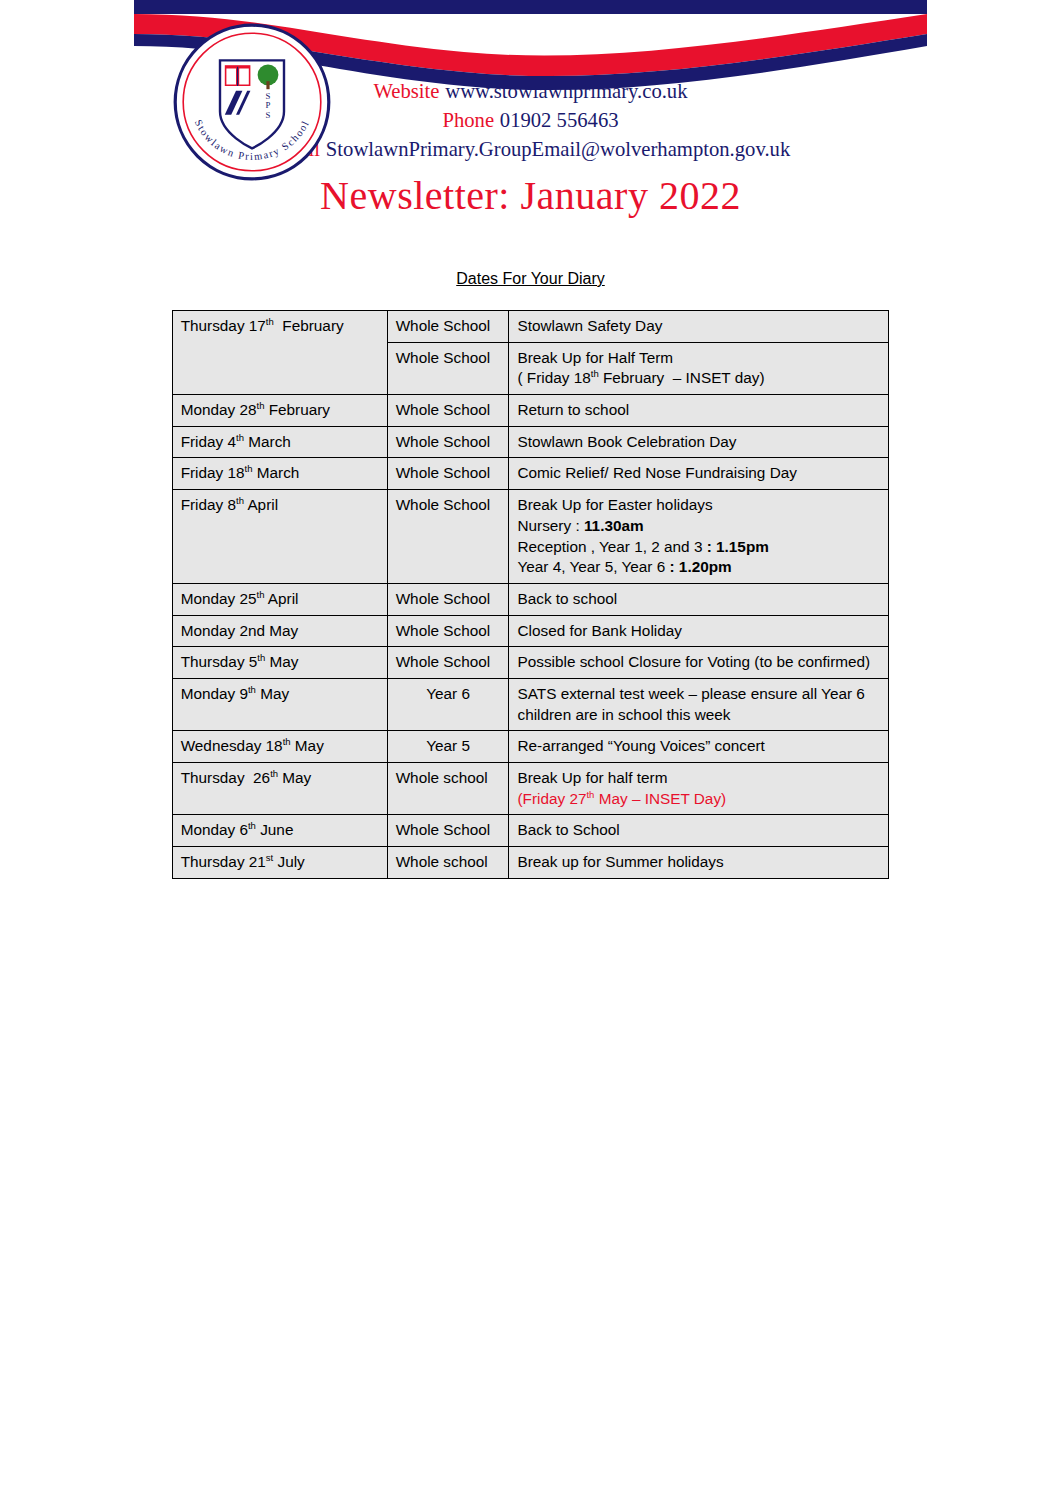S P S Stowlawn Primary School
Website www.stowlawnprimary.co.uk
Phone 01902 556463
Email StowlawnPrimary.GroupEmail@wolverhampton.gov.uk
Newsletter: January 2022
Dates For Your Diary
| Thursday 17 th February | Whole School | Stowlawn Safety Day |
| Whole School | Break Up for Half Term ( Friday 18 th February – INSET day) |
| Monday 28 th February | Whole School | Return to school |
| Friday 4 th March | Whole School | Stowlawn Book Celebration Day |
| Friday 18 th March | Whole School | Comic Relief/ Red Nose Fundraising Day |
| Friday 8 th April | Whole School | Break Up for Easter holidays Nursery : 11.30am Reception , Year 1, 2 and 3 : 1.15pm Year 4, Year 5, Year 6 : 1.20pm |
| Monday 25 th April | Whole School | Back to school |
| Monday 2nd May | Whole School | Closed for Bank Holiday |
| Thursday 5 th May | Whole School | Possible school Closure for Voting (to be confirmed) |
| Monday 9 th May | Year 6 | SATS external test week – please ensure all Year 6 children are in school this week |
| Wednesday 18 th May | Year 5 | Re-arranged “Young Voices” concert |
| Thursday 26 th May | Whole school | Break Up for half term (Friday 27 th May – INSET Day) |
| Monday 6 th June | Whole School | Back to School |
| Thursday 21 st July | Whole school | Break up for Summer holidays |